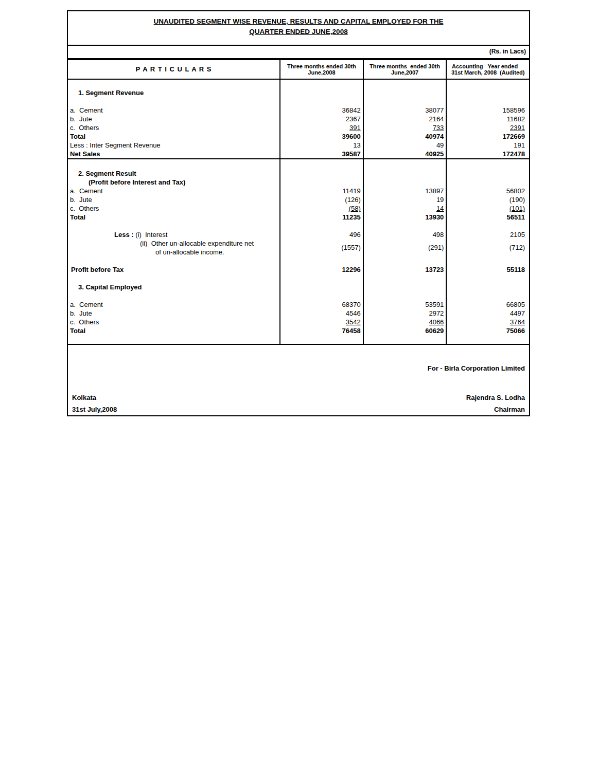| UNAUDITED SEGMENT WISE REVENUE, RESULTS AND CAPITAL EMPLOYED FOR THE QUARTER ENDED JUNE,2008 |
| (Rs. in Lacs) |
| P A R T I C U L A R S | Three months ended 30th June,2008 | Three months ended 30th June,2007 | Accounting Year ended 31st March, 2008 (Audited) |
| --- | --- | --- | --- |
| 1. Segment Revenue | | | |
| a. Cement | 36842 | 38077 | 158596 |
| b. Jute | 2367 | 2164 | 11682 |
| c. Others | 391 | 733 | 2391 |
| Total | 39600 | 40974 | 172669 |
| Less : Inter Segment Revenue | 13 | 49 | 191 |
| Net Sales | 39587 | 40925 | 172478 |
| 2. Segment Result | | | |
| (Profit before Interest and Tax) | | | |
| a. Cement | 11419 | 13897 | 56802 |
| b. Jute | (126) | 19 | (190) |
| c. Others | (58) | 14 | (101) |
| Total | 11235 | 13930 | 56511 |
| Less : (i) Interest | 496 | 498 | 2105 |
| (ii) Other un-allocable expenditure net | (1557) | (291) | (712) |
| of un-allocable income. |
| Profit before Tax | 12296 | 13723 | 55118 |
| 3. Capital Employed | | | |
| a. Cement | 68370 | 53591 | 66805 |
| b. Jute | 4546 | 2972 | 4497 |
| c. Others | 3542 | 4066 | 3764 |
| Total | 76458 | 60629 | 75066 |
| | For - Birla Corporation Limited |
| Kolkata | Rajendra S. Lodha |
| 31st July,2008 | Chairman |